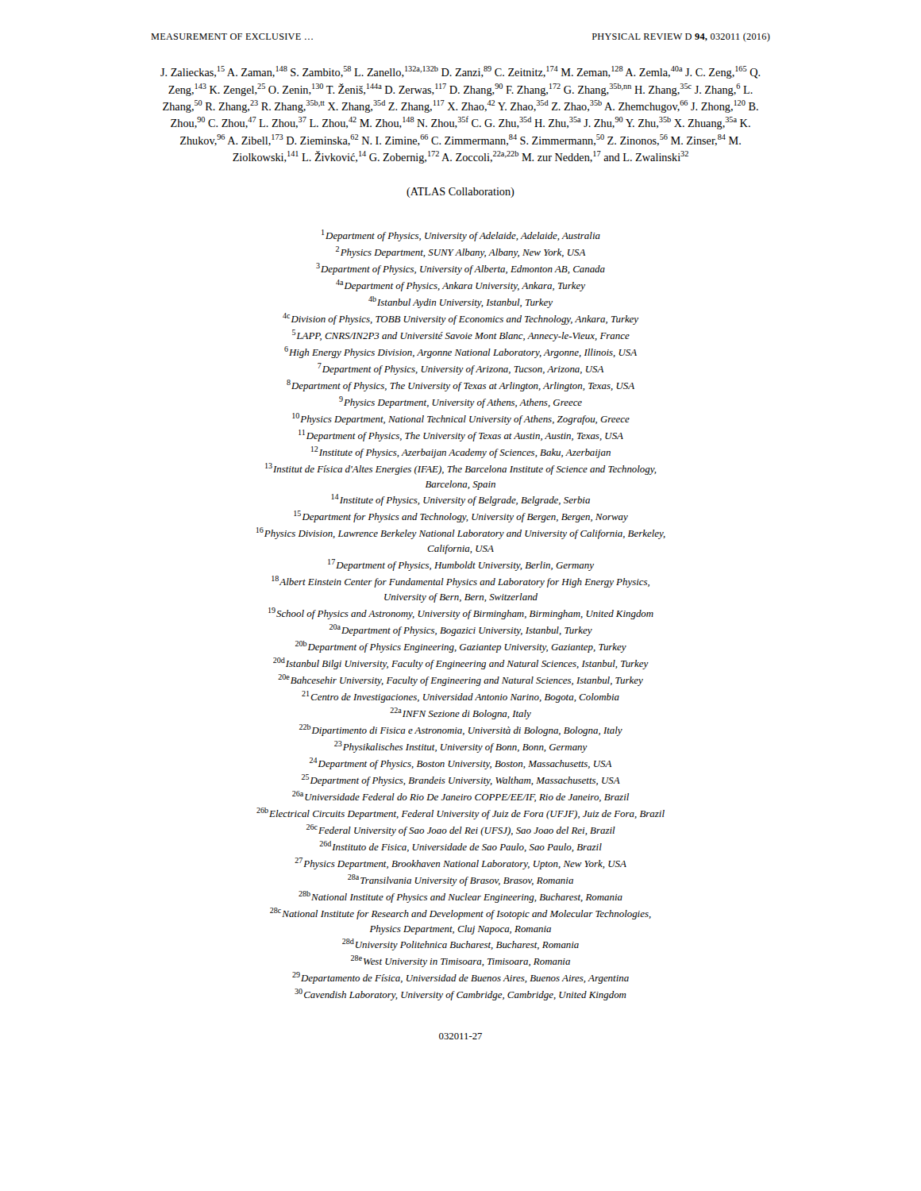Measurement of exclusive … Physical Review D 94, 032011 (2016)
J. Zalieckas,15 A. Zaman,148 S. Zambito,58 L. Zanello,132a,132b D. Zanzi,89 C. Zeitnitz,174 M. Zeman,128 A. Zemla,40a J. C. Zeng,165 Q. Zeng,143 K. Zengel,25 O. Zenin,130 T. Ženiš,144a D. Zerwas,117 D. Zhang,90 F. Zhang,172 G. Zhang,35b,nn H. Zhang,35c J. Zhang,6 L. Zhang,50 R. Zhang,23 R. Zhang,35b,tt X. Zhang,35d Z. Zhang,117 X. Zhao,42 Y. Zhao,35d Z. Zhao,35b A. Zhemchugov,66 J. Zhong,120 B. Zhou,90 C. Zhou,47 L. Zhou,37 L. Zhou,42 M. Zhou,148 N. Zhou,35f C. G. Zhu,35d H. Zhu,35a J. Zhu,90 Y. Zhu,35b X. Zhuang,35a K. Zhukov,96 A. Zibell,173 D. Zieminska,62 N. I. Zimine,66 C. Zimmermann,84 S. Zimmermann,50 Z. Zinonos,56 M. Zinser,84 M. Ziolkowski,141 L. Živković,14 G. Zobernig,172 A. Zoccoli,22a,22b M. zur Nedden,17 and L. Zwalinski32
(ATLAS Collaboration)
1 Department of Physics, University of Adelaide, Adelaide, Australia
2 Physics Department, SUNY Albany, Albany, New York, USA
3 Department of Physics, University of Alberta, Edmonton AB, Canada
4a Department of Physics, Ankara University, Ankara, Turkey
4b Istanbul Aydin University, Istanbul, Turkey
4c Division of Physics, TOBB University of Economics and Technology, Ankara, Turkey
5 LAPP, CNRS/IN2P3 and Université Savoie Mont Blanc, Annecy-le-Vieux, France
6 High Energy Physics Division, Argonne National Laboratory, Argonne, Illinois, USA
7 Department of Physics, University of Arizona, Tucson, Arizona, USA
8 Department of Physics, The University of Texas at Arlington, Arlington, Texas, USA
9 Physics Department, University of Athens, Athens, Greece
10 Physics Department, National Technical University of Athens, Zografou, Greece
11 Department of Physics, The University of Texas at Austin, Austin, Texas, USA
12 Institute of Physics, Azerbaijan Academy of Sciences, Baku, Azerbaijan
13 Institut de Física d'Altes Energies (IFAE), The Barcelona Institute of Science and Technology,
Barcelona, Spain
14 Institute of Physics, University of Belgrade, Belgrade, Serbia
15 Department for Physics and Technology, University of Bergen, Bergen, Norway
16 Physics Division, Lawrence Berkeley National Laboratory and University of California, Berkeley,
California, USA
17 Department of Physics, Humboldt University, Berlin, Germany
18 Albert Einstein Center for Fundamental Physics and Laboratory for High Energy Physics,
University of Bern, Bern, Switzerland
19 School of Physics and Astronomy, University of Birmingham, Birmingham, United Kingdom
20a Department of Physics, Bogazici University, Istanbul, Turkey
20b Department of Physics Engineering, Gaziantep University, Gaziantep, Turkey
20d Istanbul Bilgi University, Faculty of Engineering and Natural Sciences, Istanbul, Turkey
20e Bahcesehir University, Faculty of Engineering and Natural Sciences, Istanbul, Turkey
21 Centro de Investigaciones, Universidad Antonio Narino, Bogota, Colombia
22a INFN Sezione di Bologna, Italy
22b Dipartimento di Fisica e Astronomia, Università di Bologna, Bologna, Italy
23 Physikalisches Institut, University of Bonn, Bonn, Germany
24 Department of Physics, Boston University, Boston, Massachusetts, USA
25 Department of Physics, Brandeis University, Waltham, Massachusetts, USA
26a Universidade Federal do Rio De Janeiro COPPE/EE/IF, Rio de Janeiro, Brazil
26b Electrical Circuits Department, Federal University of Juiz de Fora (UFJF), Juiz de Fora, Brazil
26c Federal University of Sao Joao del Rei (UFSJ), Sao Joao del Rei, Brazil
26d Instituto de Fisica, Universidade de Sao Paulo, Sao Paulo, Brazil
27 Physics Department, Brookhaven National Laboratory, Upton, New York, USA
28a Transilvania University of Brasov, Brasov, Romania
28b National Institute of Physics and Nuclear Engineering, Bucharest, Romania
28c National Institute for Research and Development of Isotopic and Molecular Technologies,
Physics Department, Cluj Napoca, Romania
28d University Politehnica Bucharest, Bucharest, Romania
28e West University in Timisoara, Timisoara, Romania
29 Departamento de Física, Universidad de Buenos Aires, Buenos Aires, Argentina
30 Cavendish Laboratory, University of Cambridge, Cambridge, United Kingdom
032011-27